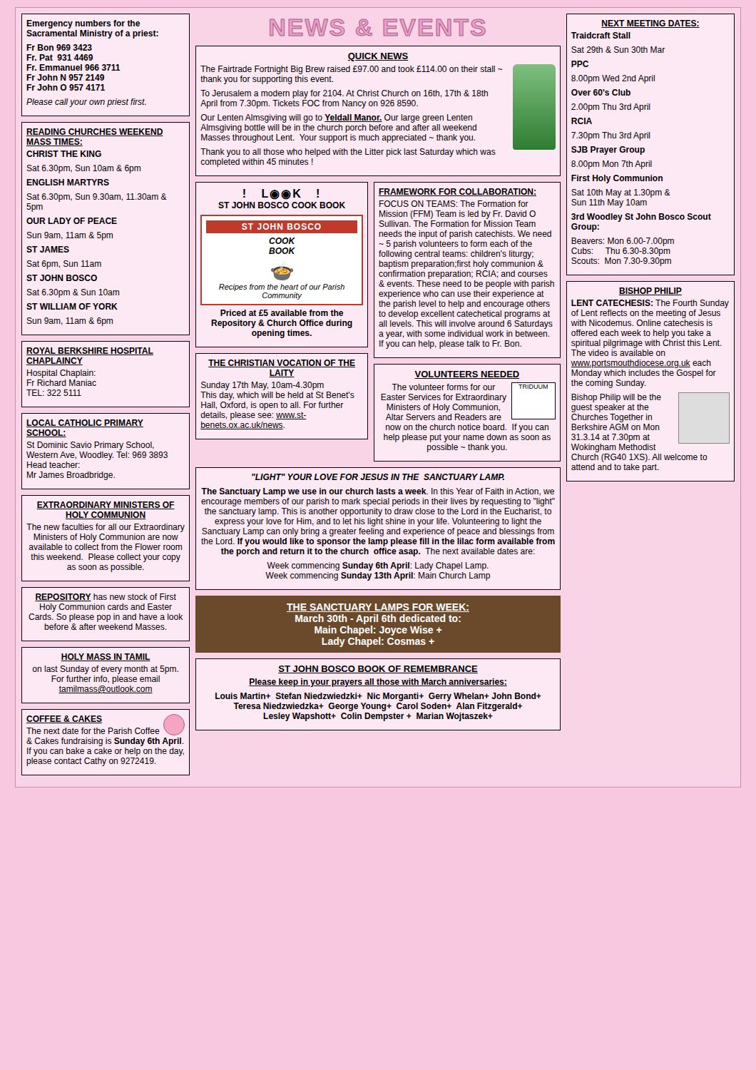Emergency numbers for the Sacramental Ministry of a priest:
Fr Bon 969 3423
Fr. Pat 931 4469
Fr. Emmanuel 966 3711
Fr John N 957 2149
Fr John O 957 4171
Please call your own priest first.
READING CHURCHES WEEKEND MASS TIMES:
CHRIST THE KING
Sat 6.30pm, Sun 10am & 6pm
ENGLISH MARTYRS
Sat 6.30pm, Sun 9.30am, 11.30am & 5pm
OUR LADY OF PEACE
Sun 9am, 11am & 5pm
ST JAMES
Sat 6pm, Sun 11am
ST JOHN BOSCO
Sat 6.30pm & Sun 10am
ST WILLIAM OF YORK
Sun 9am, 11am & 6pm
ROYAL BERKSHIRE HOSPITAL CHAPLAINCY
Hospital Chaplain:
Fr Richard Maniac
TEL: 322 5111
LOCAL CATHOLIC PRIMARY SCHOOL:
St Dominic Savio Primary School, Western Ave, Woodley. Tel: 969 3893
Head teacher:
Mr James Broadbridge.
EXTRAORDINARY MINISTERS OF HOLY COMMUNION
The new faculties for all our Extraordinary Ministers of Holy Communion are now available to collect from the Flower room this weekend. Please collect your copy as soon as possible.
REPOSITORY has new stock of First Holy Communion cards and Easter Cards. So please pop in and have a look before & after weekend Masses.
HOLY MASS IN TAMIL
on last Sunday of every month at 5pm. For further info, please email tamilmass@outlook.com
COFFEE & CAKES
The next date for the Parish Coffee & Cakes fundraising is Sunday 6th April. If you can bake a cake or help on the day, please contact Cathy on 9272419.
NEWS & EVENTS
QUICK NEWS
The Fairtrade Fortnight Big Brew raised £97.00 and took £114.00 on their stall ~ thank you for supporting this event.
To Jerusalem a modern play for 2104. At Christ Church on 16th, 17th & 18th April from 7.30pm. Tickets FOC from Nancy on 926 8590.
Our Lenten Almsgiving will go to Yeldall Manor. Our large green Lenten Almsgiving bottle will be in the church porch before and after all weekend Masses throughout Lent. Your support is much appreciated ~ thank you.
Thank you to all those who helped with the Litter pick last Saturday which was completed within 45 minutes !
! L◉◉K !
ST JOHN BOSCO COOK BOOK
ST JOHN BOSCO
COOK
BOOK
🍲
Recipes from the heart of our Parish Community
Priced at £5 available from the Repository & Church Office during opening times.
THE CHRISTIAN VOCATION OF THE LAITY
Sunday 17th May, 10am-4.30pm
This day, which will be held at St Benet's Hall, Oxford, is open to all. For further details, please see: www.st-benets.ox.ac.uk/news.
FRAMEWORK FOR COLLABORATION:
FOCUS ON TEAMS: The Formation for Mission (FFM) Team is led by Fr. David O Sullivan. The Formation for Mission Team needs the input of parish catechists. We need ~ 5 parish volunteers to form each of the following central teams: children's liturgy; baptism preparation;first holy communion & confirmation preparation; RCIA; and courses & events. These need to be people with parish experience who can use their experience at the parish level to help and encourage others to develop excellent catechetical programs at all levels. This will involve around 6 Saturdays a year, with some individual work in between. If you can help, please talk to Fr. Bon.
VOLUNTEERS NEEDED
TRIDUUM
The volunteer forms for our Easter Services for Extraordinary Ministers of Holy Communion, Altar Servers and Readers are now on the church notice board. If you can help please put your name down as soon as possible ~ thank you.
"LIGHT" YOUR LOVE FOR JESUS IN THE SANCTUARY LAMP.
The Sanctuary Lamp we use in our church lasts a week. In this Year of Faith in Action, we encourage members of our parish to mark special periods in their lives by requesting to "light" the sanctuary lamp. This is another opportunity to draw close to the Lord in the Eucharist, to express your love for Him, and to let his light shine in your life. Volunteering to light the Sanctuary Lamp can only bring a greater feeling and experience of peace and blessings from the Lord. If you would like to sponsor the lamp please fill in the lilac form available from the porch and return it to the church office asap. The next available dates are:
Week commencing Sunday 6th April: Lady Chapel Lamp.
Week commencing Sunday 13th April: Main Church Lamp
THE SANCTUARY LAMPS FOR WEEK:
March 30th - April 6th dedicated to:
Main Chapel: Joyce Wise +
Lady Chapel: Cosmas +
ST JOHN BOSCO BOOK OF REMEMBRANCE
Please keep in your prayers all those with March anniversaries:
Louis Martin+ Stefan Niedzwiedzki+ Nic Morganti+ Gerry Whelan+ John Bond+
Teresa Niedzwiedzka+ George Young+ Carol Soden+ Alan Fitzgerald+
Lesley Wapshott+ Colin Dempster + Marian Wojtaszek+
NEXT MEETING DATES:
Traidcraft Stall
Sat 29th & Sun 30th Mar
PPC
8.00pm Wed 2nd April
Over 60's Club
2.00pm Thu 3rd April
RCIA
7.30pm Thu 3rd April
SJB Prayer Group
8.00pm Mon 7th April
First Holy Communion
Sat 10th May at 1.30pm &
Sun 11th May 10am
3rd Woodley St John Bosco Scout Group:
Beavers: Mon 6.00-7.00pm
Cubs: Thu 6.30-8.30pm
Scouts: Mon 7.30-9.30pm
BISHOP PHILIP
LENT CATECHESIS: The Fourth Sunday of Lent reflects on the meeting of Jesus with Nicodemus. Online catechesis is offered each week to help you take a spiritual pilgrimage with Christ this Lent. The video is available on www.portsmouthdiocese.org.uk each Monday which includes the Gospel for the coming Sunday.
Bishop Philip will be the guest speaker at the Churches Together in Berkshire AGM on Mon 31.3.14 at 7.30pm at Wokingham Methodist Church (RG40 1XS). All welcome to attend and to take part.